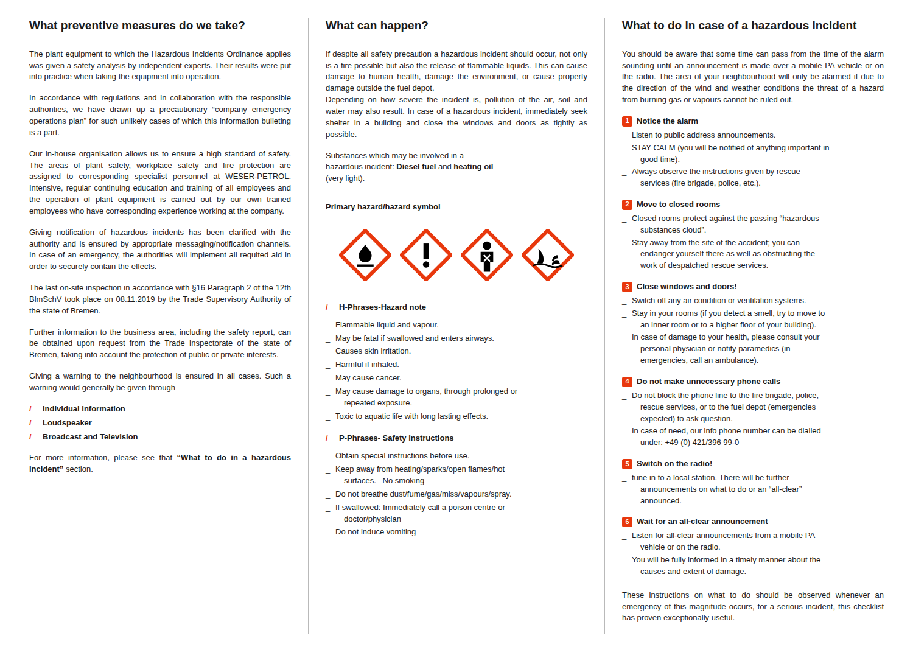What preventive measures do we take?
The plant equipment to which the Hazardous Incidents Ordinance applies was given a safety analysis by independent experts. Their results were put into practice when taking the equipment into operation.
In accordance with regulations and in collaboration with the responsible authorities, we have drawn up a precautionary “company emergency operations plan” for such unlikely cases of which this information bulleting is a part.
Our in-house organisation allows us to ensure a high standard of safety. The areas of plant safety, workplace safety and fire protection are assigned to corresponding specialist personnel at WESER-PETROL. Intensive, regular continuing education and training of all employees and the operation of plant equipment is carried out by our own trained employees who have corresponding experience working at the company.
Giving notification of hazardous incidents has been clarified with the authority and is ensured by appropriate messaging/notification channels. In case of an emergency, the authorities will implement all requited aid in order to securely contain the effects.
The last on-site inspection in accordance with §16 Paragraph 2 of the 12th BlmSchV took place on 08.11.2019 by the Trade Supervisory Authority of the state of Bremen.
Further information to the business area, including the safety report, can be obtained upon request from the Trade Inspectorate of the state of Bremen, taking into account the protection of public or private interests.
Giving a warning to the neighbourhood is ensured in all cases. Such a warning would generally be given through
Individual information
Loudspeaker
Broadcast and Television
For more information, please see that “What to do in a hazardous incident” section.
What can happen?
If despite all safety precaution a hazardous incident should occur, not only is a fire possible but also the release of flammable liquids. This can cause damage to human health, damage the environment, or cause property damage outside the fuel depot.
Depending on how severe the incident is, pollution of the air, soil and water may also result. In case of a hazardous incident, immediately seek shelter in a building and close the windows and doors as tightly as possible.
Substances which may be involved in a
hazardous incident: Diesel fuel and heating oil
(very light).
Primary hazard/hazard symbol
H-Phrases-Hazard note
Flammable liquid and vapour.
May be fatal if swallowed and enters airways.
Causes skin irritation.
Harmful if inhaled.
May cause cancer.
May cause damage to organs, through prolonged orrepeated exposure.
Toxic to aquatic life with long lasting effects.
P-Phrases- Safety instructions
Obtain special instructions before use.
Keep away from heating/sparks/open flames/hotsurfaces. –No smoking
Do not breathe dust/fume/gas/miss/vapours/spray.
If swallowed: Immediately call a poison centre ordoctor/physician
Do not induce vomiting
What to do in case of a hazardous incident
You should be aware that some time can pass from the time of the alarm sounding until an announcement is made over a mobile PA vehicle or on the radio. The area of your neighbourhood will only be alarmed if due to the direction of the wind and weather conditions the threat of a hazard from burning gas or vapours cannot be ruled out.
1 Notice the alarm
Listen to public address announcements.
STAY CALM (you will be notified of anything important ingood time).
Always observe the instructions given by rescueservices (fire brigade, police, etc.).
2 Move to closed rooms
Closed rooms protect against the passing “hazardoussubstances cloud”.
Stay away from the site of the accident; you canendanger yourself there as well as obstructing the work of despatched rescue services.
3 Close windows and doors!
Switch off any air condition or ventilation systems.
Stay in your rooms (if you detect a smell, try to move toan inner room or to a higher floor of your building).
In case of damage to your health, please consult yourpersonal physician or notify paramedics (in emergencies, call an ambulance).
4 Do not make unnecessary phone calls
Do not block the phone line to the fire brigade, police,rescue services, or to the fuel depot (emergencies expected) to ask question.
In case of need, our info phone number can be dialledunder: +49 (0) 421/396 99-0
5 Switch on the radio!
tune in to a local station. There will be furtherannouncements on what to do or an “all-clear”announced.
6 Wait for an all-clear announcement
Listen for all-clear announcements from a mobile PAvehicle or on the radio.
You will be fully informed in a timely manner about thecauses and extent of damage.
These instructions on what to do should be observed whenever an emergency of this magnitude occurs, for a serious incident, this checklist has proven exceptionally useful.